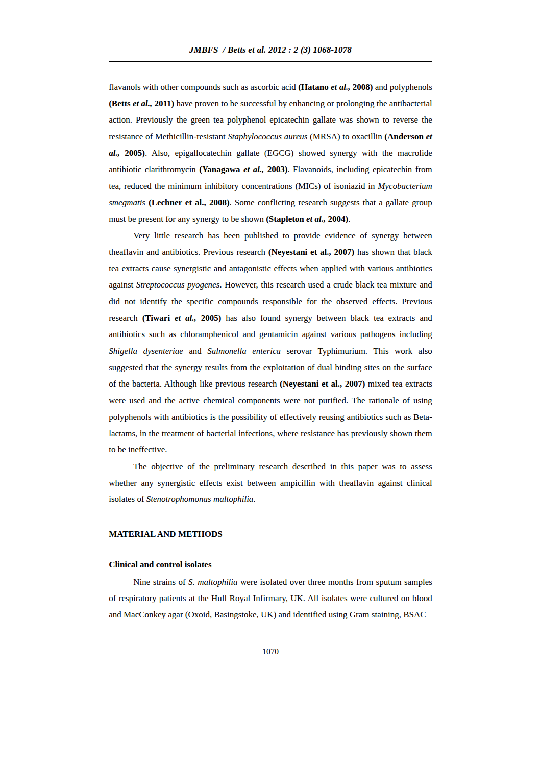JMBFS / Betts et al. 2012 : 2 (3) 1068-1078
flavanols with other compounds such as ascorbic acid (Hatano et al., 2008) and polyphenols (Betts et al., 2011) have proven to be successful by enhancing or prolonging the antibacterial action. Previously the green tea polyphenol epicatechin gallate was shown to reverse the resistance of Methicillin-resistant Staphylococcus aureus (MRSA) to oxacillin (Anderson et al., 2005). Also, epigallocatechin gallate (EGCG) showed synergy with the macrolide antibiotic clarithromycin (Yanagawa et al., 2003). Flavanoids, including epicatechin from tea, reduced the minimum inhibitory concentrations (MICs) of isoniazid in Mycobacterium smegmatis (Lechner et al., 2008). Some conflicting research suggests that a gallate group must be present for any synergy to be shown (Stapleton et al., 2004).
Very little research has been published to provide evidence of synergy between theaflavin and antibiotics. Previous research (Neyestani et al., 2007) has shown that black tea extracts cause synergistic and antagonistic effects when applied with various antibiotics against Streptococcus pyogenes. However, this research used a crude black tea mixture and did not identify the specific compounds responsible for the observed effects. Previous research (Tiwari et al., 2005) has also found synergy between black tea extracts and antibiotics such as chloramphenicol and gentamicin against various pathogens including Shigella dysenteriae and Salmonella enterica serovar Typhimurium. This work also suggested that the synergy results from the exploitation of dual binding sites on the surface of the bacteria. Although like previous research (Neyestani et al., 2007) mixed tea extracts were used and the active chemical components were not purified. The rationale of using polyphenols with antibiotics is the possibility of effectively reusing antibiotics such as Beta-lactams, in the treatment of bacterial infections, where resistance has previously shown them to be ineffective.
The objective of the preliminary research described in this paper was to assess whether any synergistic effects exist between ampicillin with theaflavin against clinical isolates of Stenotrophomonas maltophilia.
MATERIAL AND METHODS
Clinical and control isolates
Nine strains of S. maltophilia were isolated over three months from sputum samples of respiratory patients at the Hull Royal Infirmary, UK. All isolates were cultured on blood and MacConkey agar (Oxoid, Basingstoke, UK) and identified using Gram staining, BSAC
1070